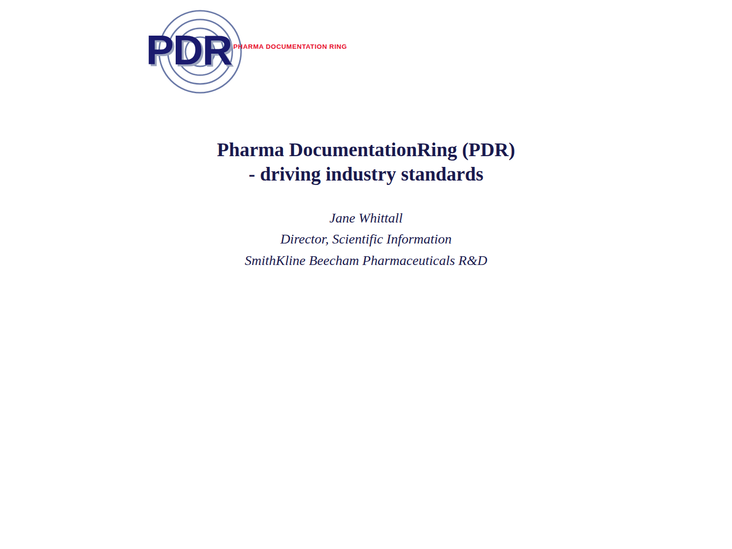PDR PDR
PHARMA DOCUMENTATION RING
Pharma DocumentationRing (PDR)
- driving industry standards
Jane Whittall
Director, Scientific Information
SmithKline Beecham Pharmaceuticals R&D